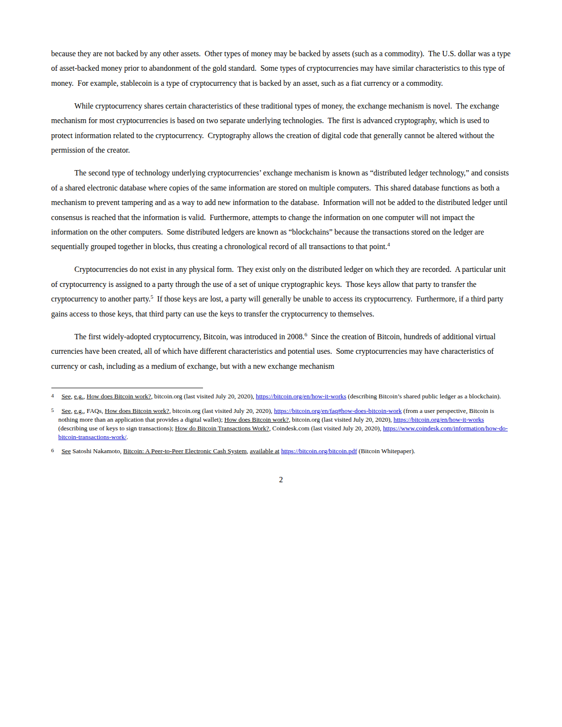because they are not backed by any other assets. Other types of money may be backed by assets (such as a commodity). The U.S. dollar was a type of asset-backed money prior to abandonment of the gold standard. Some types of cryptocurrencies may have similar characteristics to this type of money. For example, stablecoin is a type of cryptocurrency that is backed by an asset, such as a fiat currency or a commodity.
While cryptocurrency shares certain characteristics of these traditional types of money, the exchange mechanism is novel. The exchange mechanism for most cryptocurrencies is based on two separate underlying technologies. The first is advanced cryptography, which is used to protect information related to the cryptocurrency. Cryptography allows the creation of digital code that generally cannot be altered without the permission of the creator.
The second type of technology underlying cryptocurrencies’ exchange mechanism is known as “distributed ledger technology,” and consists of a shared electronic database where copies of the same information are stored on multiple computers. This shared database functions as both a mechanism to prevent tampering and as a way to add new information to the database. Information will not be added to the distributed ledger until consensus is reached that the information is valid. Furthermore, attempts to change the information on one computer will not impact the information on the other computers. Some distributed ledgers are known as “blockchains” because the transactions stored on the ledger are sequentially grouped together in blocks, thus creating a chronological record of all transactions to that point.4
Cryptocurrencies do not exist in any physical form. They exist only on the distributed ledger on which they are recorded. A particular unit of cryptocurrency is assigned to a party through the use of a set of unique cryptographic keys. Those keys allow that party to transfer the cryptocurrency to another party.5 If those keys are lost, a party will generally be unable to access its cryptocurrency. Furthermore, if a third party gains access to those keys, that third party can use the keys to transfer the cryptocurrency to themselves.
The first widely-adopted cryptocurrency, Bitcoin, was introduced in 2008.6 Since the creation of Bitcoin, hundreds of additional virtual currencies have been created, all of which have different characteristics and potential uses. Some cryptocurrencies may have characteristics of currency or cash, including as a medium of exchange, but with a new exchange mechanism
4 See, e.g., How does Bitcoin work?, bitcoin.org (last visited July 20, 2020), https://bitcoin.org/en/how-it-works (describing Bitcoin’s shared public ledger as a blockchain).
5 See, e.g., FAQs, How does Bitcoin work?, bitcoin.org (last visited July 20, 2020), https://bitcoin.org/en/faq#how-does-bitcoin-work (from a user perspective, Bitcoin is nothing more than an application that provides a digital wallet); How does Bitcoin work?, bitcoin.org (last visited July 20, 2020), https://bitcoin.org/en/how-it-works (describing use of keys to sign transactions); How do Bitcoin Transactions Work?, Coindesk.com (last visited July 20, 2020), https://www.coindesk.com/information/how-do-bitcoin-transactions-work/.
6 See Satoshi Nakamoto, Bitcoin: A Peer-to-Peer Electronic Cash System, available at https://bitcoin.org/bitcoin.pdf (Bitcoin Whitepaper).
2